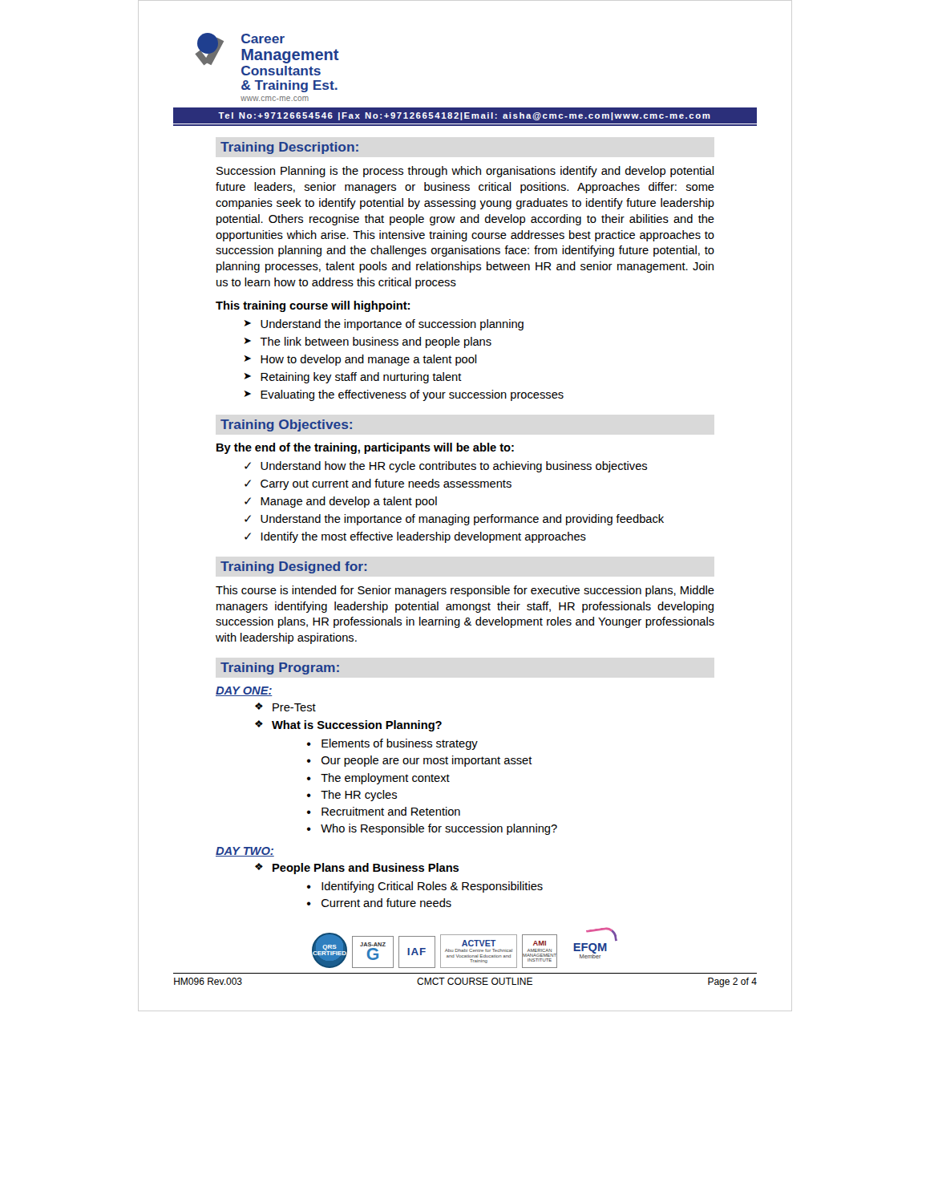Career
Management
Consultants
& Training Est.
www.cmc-me.com
Tel No:+97126654546 |Fax No:+97126654182|Email: aisha@cmc-me.com|www.cmc-me.com
Training Description:
Succession Planning is the process through which organisations identify and develop potential future leaders, senior managers or business critical positions. Approaches differ: some companies seek to identify potential by assessing young graduates to identify future leadership potential. Others recognise that people grow and develop according to their abilities and the opportunities which arise. This intensive training course addresses best practice approaches to succession planning and the challenges organisations face: from identifying future potential, to planning processes, talent pools and relationships between HR and senior management. Join us to learn how to address this critical process
This training course will highpoint:
Understand the importance of succession planning
The link between business and people plans
How to develop and manage a talent pool
Retaining key staff and nurturing talent
Evaluating the effectiveness of your succession processes
Training Objectives:
By the end of the training, participants will be able to:
Understand how the HR cycle contributes to achieving business objectives
Carry out current and future needs assessments
Manage and develop a talent pool
Understand the importance of managing performance and providing feedback
Identify the most effective leadership development approaches
Training Designed for:
This course is intended for Senior managers responsible for executive succession plans, Middle managers identifying leadership potential amongst their staff, HR professionals developing succession plans, HR professionals in learning & development roles and Younger professionals with leadership aspirations.
Training Program:
DAY ONE:
Pre-Test
What is Succession Planning?
Elements of business strategy
Our people are our most important asset
The employment context
The HR cycles
Recruitment and Retention
Who is Responsible for succession planning?
DAY TWO:
People Plans and Business Plans
Identifying Critical Roles & Responsibilities
Current and future needs
QRS
CERTIFIED
JAS-ANZ
G
IAF
ACTVET
Abu Dhabi Centre for Technical and Vocational Education and Training
AMI
AMERICAN MANAGEMENT INSTITUTE
EFQM
Member
HM096 Rev.003
CMCT COURSE OUTLINE
Page 2 of 4